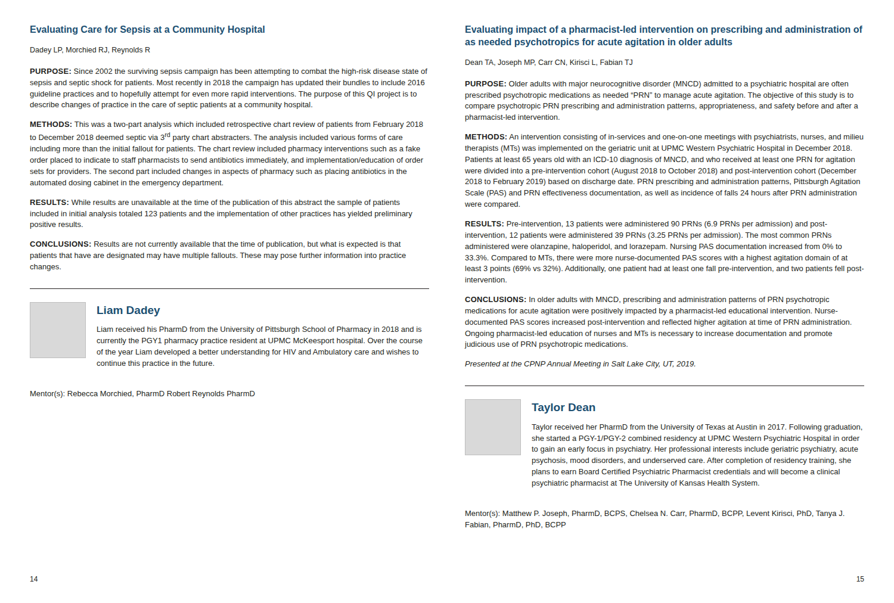Evaluating Care for Sepsis at a Community Hospital
Dadey LP, Morchied RJ, Reynolds R
PURPOSE: Since 2002 the surviving sepsis campaign has been attempting to combat the high-risk disease state of sepsis and septic shock for patients. Most recently in 2018 the campaign has updated their bundles to include 2016 guideline practices and to hopefully attempt for even more rapid interventions. The purpose of this QI project is to describe changes of practice in the care of septic patients at a community hospital.
METHODS: This was a two-part analysis which included retrospective chart review of patients from February 2018 to December 2018 deemed septic via 3rd party chart abstracters. The analysis included various forms of care including more than the initial fallout for patients. The chart review included pharmacy interventions such as a fake order placed to indicate to staff pharmacists to send antibiotics immediately, and implementation/education of order sets for providers. The second part included changes in aspects of pharmacy such as placing antibiotics in the automated dosing cabinet in the emergency department.
RESULTS: While results are unavailable at the time of the publication of this abstract the sample of patients included in initial analysis totaled 123 patients and the implementation of other practices has yielded preliminary positive results.
CONCLUSIONS: Results are not currently available that the time of publication, but what is expected is that patients that have are designated may have multiple fallouts. These may pose further information into practice changes.
Liam Dadey
Liam received his PharmD from the University of Pittsburgh School of Pharmacy in 2018 and is currently the PGY1 pharmacy practice resident at UPMC McKeesport hospital. Over the course of the year Liam developed a better understanding for HIV and Ambulatory care and wishes to continue this practice in the future.
Mentor(s): Rebecca Morchied, PharmD Robert Reynolds PharmD
Evaluating impact of a pharmacist-led intervention on prescribing and administration of as needed psychotropics for acute agitation in older adults
Dean TA, Joseph MP, Carr CN, Kirisci L, Fabian TJ
PURPOSE: Older adults with major neurocognitive disorder (MNCD) admitted to a psychiatric hospital are often prescribed psychotropic medications as needed “PRN” to manage acute agitation. The objective of this study is to compare psychotropic PRN prescribing and administration patterns, appropriateness, and safety before and after a pharmacist-led intervention.
METHODS: An intervention consisting of in-services and one-on-one meetings with psychiatrists, nurses, and milieu therapists (MTs) was implemented on the geriatric unit at UPMC Western Psychiatric Hospital in December 2018. Patients at least 65 years old with an ICD-10 diagnosis of MNCD, and who received at least one PRN for agitation were divided into a pre-intervention cohort (August 2018 to October 2018) and post-intervention cohort (December 2018 to February 2019) based on discharge date. PRN prescribing and administration patterns, Pittsburgh Agitation Scale (PAS) and PRN effectiveness documentation, as well as incidence of falls 24 hours after PRN administration were compared.
RESULTS: Pre-intervention, 13 patients were administered 90 PRNs (6.9 PRNs per admission) and post-intervention, 12 patients were administered 39 PRNs (3.25 PRNs per admission). The most common PRNs administered were olanzapine, haloperidol, and lorazepam. Nursing PAS documentation increased from 0% to 33.3%. Compared to MTs, there were more nurse-documented PAS scores with a highest agitation domain of at least 3 points (69% vs 32%). Additionally, one patient had at least one fall pre-intervention, and two patients fell post-intervention.
CONCLUSIONS: In older adults with MNCD, prescribing and administration patterns of PRN psychotropic medications for acute agitation were positively impacted by a pharmacist-led educational intervention. Nurse-documented PAS scores increased post-intervention and reflected higher agitation at time of PRN administration. Ongoing pharmacist-led education of nurses and MTs is necessary to increase documentation and promote judicious use of PRN psychotropic medications.
Presented at the CPNP Annual Meeting in Salt Lake City, UT, 2019.
Taylor Dean
Taylor received her PharmD from the University of Texas at Austin in 2017. Following graduation, she started a PGY-1/PGY-2 combined residency at UPMC Western Psychiatric Hospital in order to gain an early focus in psychiatry. Her professional interests include geriatric psychiatry, acute psychosis, mood disorders, and underserved care. After completion of residency training, she plans to earn Board Certified Psychiatric Pharmacist credentials and will become a clinical psychiatric pharmacist at The University of Kansas Health System.
Mentor(s): Matthew P. Joseph, PharmD, BCPS, Chelsea N. Carr, PharmD, BCPP, Levent Kirisci, PhD, Tanya J. Fabian, PharmD, PhD, BCPP
14 15